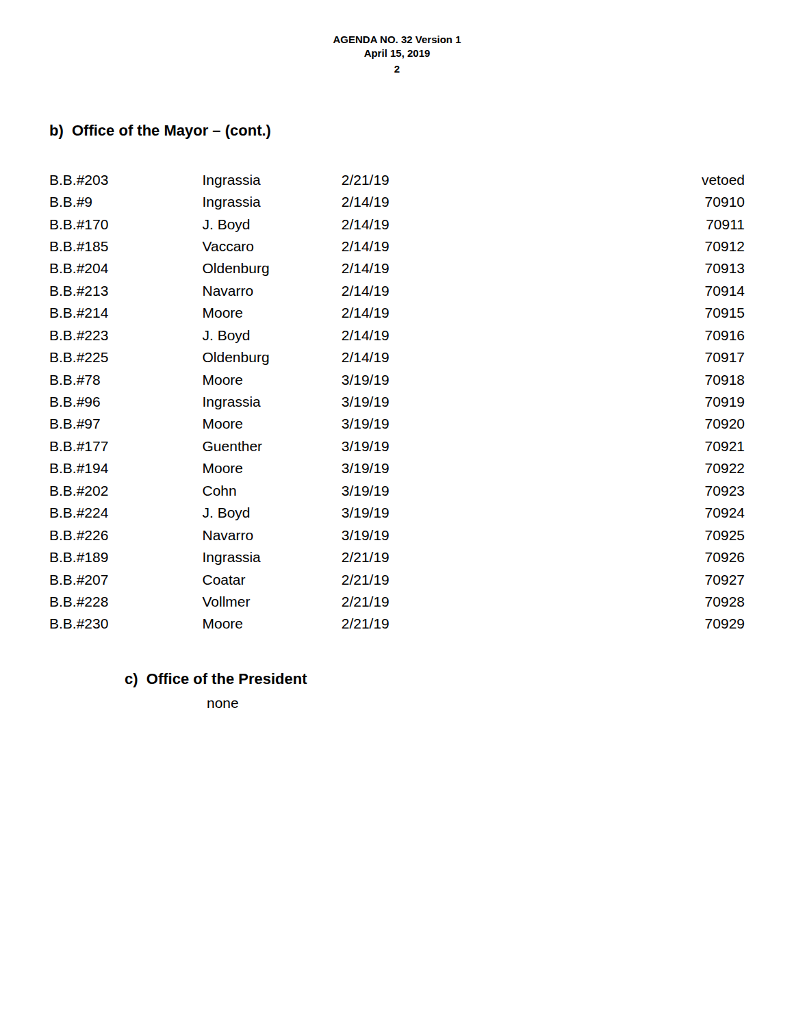AGENDA NO. 32 Version 1
April 15, 2019
2
b) Office of the Mayor – (cont.)
| B.B.#203 | Ingrassia | 2/21/19 | vetoed |
| B.B.#9 | Ingrassia | 2/14/19 | 70910 |
| B.B.#170 | J. Boyd | 2/14/19 | 70911 |
| B.B.#185 | Vaccaro | 2/14/19 | 70912 |
| B.B.#204 | Oldenburg | 2/14/19 | 70913 |
| B.B.#213 | Navarro | 2/14/19 | 70914 |
| B.B.#214 | Moore | 2/14/19 | 70915 |
| B.B.#223 | J. Boyd | 2/14/19 | 70916 |
| B.B.#225 | Oldenburg | 2/14/19 | 70917 |
| B.B.#78 | Moore | 3/19/19 | 70918 |
| B.B.#96 | Ingrassia | 3/19/19 | 70919 |
| B.B.#97 | Moore | 3/19/19 | 70920 |
| B.B.#177 | Guenther | 3/19/19 | 70921 |
| B.B.#194 | Moore | 3/19/19 | 70922 |
| B.B.#202 | Cohn | 3/19/19 | 70923 |
| B.B.#224 | J. Boyd | 3/19/19 | 70924 |
| B.B.#226 | Navarro | 3/19/19 | 70925 |
| B.B.#189 | Ingrassia | 2/21/19 | 70926 |
| B.B.#207 | Coatar | 2/21/19 | 70927 |
| B.B.#228 | Vollmer | 2/21/19 | 70928 |
| B.B.#230 | Moore | 2/21/19 | 70929 |
c) Office of the President
none